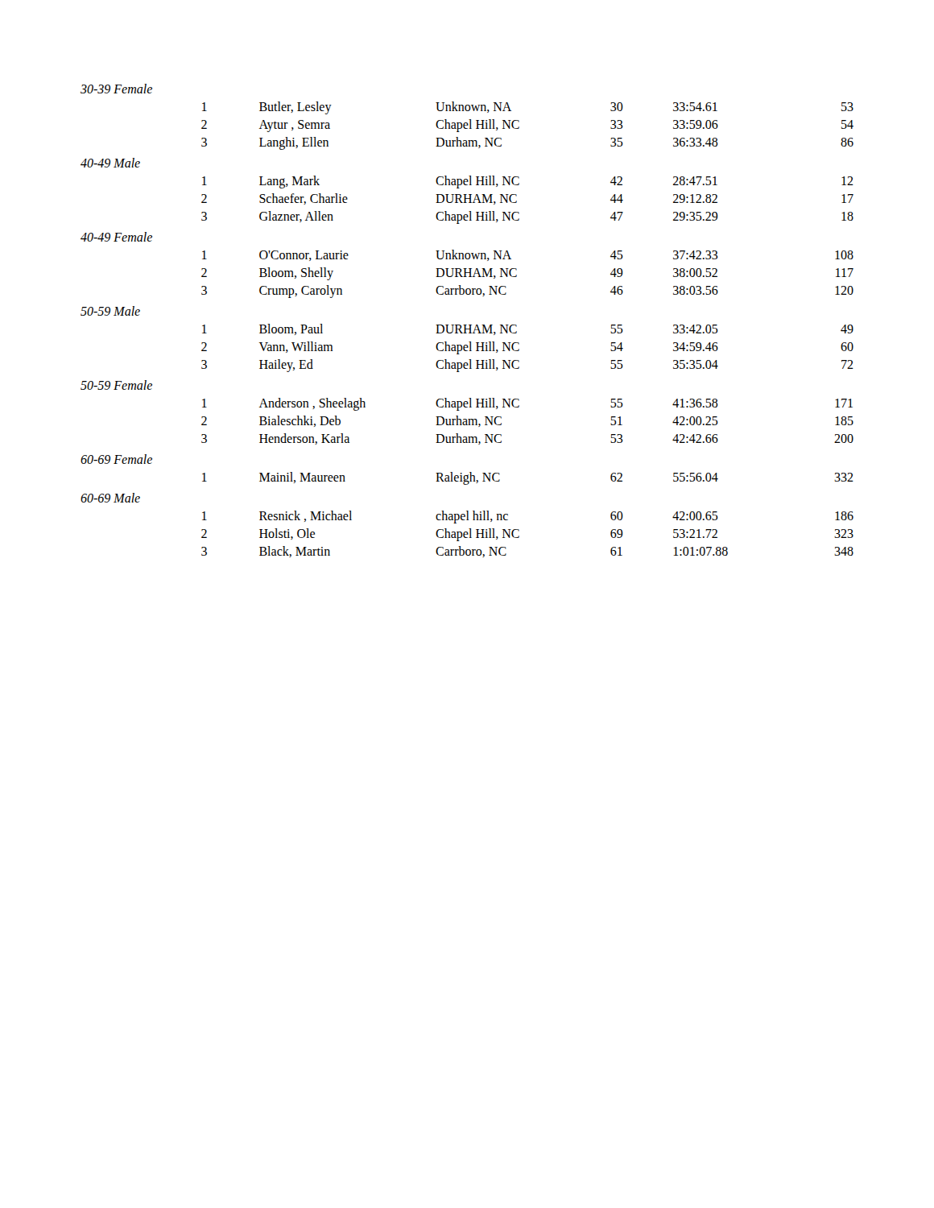| 30-39 Female |
| 1 | Butler, Lesley | Unknown, NA | 30 | 33:54.61 | 53 |
| 2 | Aytur , Semra | Chapel Hill, NC | 33 | 33:59.06 | 54 |
| 3 | Langhi, Ellen | Durham, NC | 35 | 36:33.48 | 86 |
| 40-49 Male |
| 1 | Lang, Mark | Chapel Hill, NC | 42 | 28:47.51 | 12 |
| 2 | Schaefer, Charlie | DURHAM, NC | 44 | 29:12.82 | 17 |
| 3 | Glazner, Allen | Chapel Hill, NC | 47 | 29:35.29 | 18 |
| 40-49 Female |
| 1 | O'Connor, Laurie | Unknown, NA | 45 | 37:42.33 | 108 |
| 2 | Bloom, Shelly | DURHAM, NC | 49 | 38:00.52 | 117 |
| 3 | Crump, Carolyn | Carrboro, NC | 46 | 38:03.56 | 120 |
| 50-59 Male |
| 1 | Bloom, Paul | DURHAM, NC | 55 | 33:42.05 | 49 |
| 2 | Vann, William | Chapel Hill, NC | 54 | 34:59.46 | 60 |
| 3 | Hailey, Ed | Chapel Hill, NC | 55 | 35:35.04 | 72 |
| 50-59 Female |
| 1 | Anderson , Sheelagh | Chapel Hill, NC | 55 | 41:36.58 | 171 |
| 2 | Bialeschki, Deb | Durham, NC | 51 | 42:00.25 | 185 |
| 3 | Henderson, Karla | Durham, NC | 53 | 42:42.66 | 200 |
| 60-69 Female |
| 1 | Mainil, Maureen | Raleigh, NC | 62 | 55:56.04 | 332 |
| 60-69 Male |
| 1 | Resnick , Michael | chapel hill, nc | 60 | 42:00.65 | 186 |
| 2 | Holsti, Ole | Chapel Hill, NC | 69 | 53:21.72 | 323 |
| 3 | Black, Martin | Carrboro, NC | 61 | 1:01:07.88 | 348 |